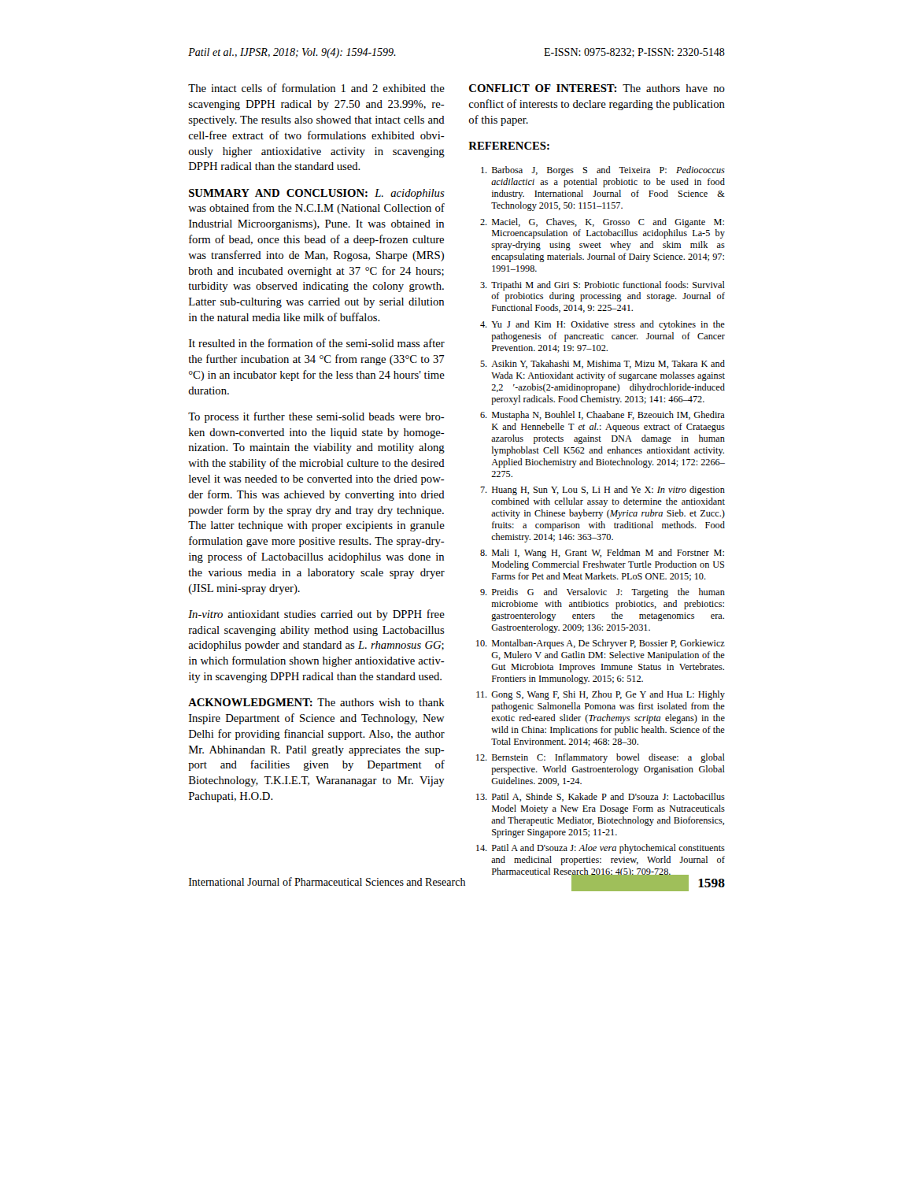Patil et al., IJPSR, 2018; Vol. 9(4): 1594-1599.
E-ISSN: 0975-8232; P-ISSN: 2320-5148
The intact cells of formulation 1 and 2 exhibited the scavenging DPPH radical by 27.50 and 23.99%, respectively. The results also showed that intact cells and cell-free extract of two formulations exhibited obviously higher antioxidative activity in scavenging DPPH radical than the standard used.
SUMMARY AND CONCLUSION: L. acidophilus was obtained from the N.C.I.M (National Collection of Industrial Microorganisms), Pune. It was obtained in form of bead, once this bead of a deep-frozen culture was transferred into de Man, Rogosa, Sharpe (MRS) broth and incubated overnight at 37 °C for 24 hours; turbidity was observed indicating the colony growth. Latter sub-culturing was carried out by serial dilution in the natural media like milk of buffalos.
It resulted in the formation of the semi-solid mass after the further incubation at 34 °C from range (33°C to 37 °C) in an incubator kept for the less than 24 hours' time duration.
To process it further these semi-solid beads were broken down-converted into the liquid state by homogenization. To maintain the viability and motility along with the stability of the microbial culture to the desired level it was needed to be converted into the dried powder form. This was achieved by converting into dried powder form by the spray dry and tray dry technique. The latter technique with proper excipients in granule formulation gave more positive results. The spray-drying process of Lactobacillus acidophilus was done in the various media in a laboratory scale spray dryer (JISL mini-spray dryer).
In-vitro antioxidant studies carried out by DPPH free radical scavenging ability method using Lactobacillus acidophilus powder and standard as L. rhamnosus GG; in which formulation shown higher antioxidative activity in scavenging DPPH radical than the standard used.
ACKNOWLEDGMENT: The authors wish to thank Inspire Department of Science and Technology, New Delhi for providing financial support. Also, the author Mr. Abhinandan R. Patil greatly appreciates the support and facilities given by Department of Biotechnology, T.K.I.E.T, Warananagar to Mr. Vijay Pachupati, H.O.D.
CONFLICT OF INTEREST: The authors have no conflict of interests to declare regarding the publication of this paper.
REFERENCES:
Barbosa J, Borges S and Teixeira P: Pediococcus acidilactici as a potential probiotic to be used in food industry. International Journal of Food Science & Technology 2015, 50: 1151–1157.
Maciel, G, Chaves, K, Grosso C and Gigante M: Microencapsulation of Lactobacillus acidophilus La-5 by spray-drying using sweet whey and skim milk as encapsulating materials. Journal of Dairy Science. 2014; 97: 1991–1998.
Tripathi M and Giri S: Probiotic functional foods: Survival of probiotics during processing and storage. Journal of Functional Foods, 2014, 9: 225–241.
Yu J and Kim H: Oxidative stress and cytokines in the pathogenesis of pancreatic cancer. Journal of Cancer Prevention. 2014; 19: 97–102.
Asikin Y, Takahashi M, Mishima T, Mizu M, Takara K and Wada K: Antioxidant activity of sugarcane molasses against 2,2 ′-azobis(2-amidinopropane) dihydrochloride-induced peroxyl radicals. Food Chemistry. 2013; 141: 466–472.
Mustapha N, Bouhlel I, Chaabane F, Bzeouich IM, Ghedira K and Hennebelle T et al.: Aqueous extract of Crataegus azarolus protects against DNA damage in human lymphoblast Cell K562 and enhances antioxidant activity. Applied Biochemistry and Biotechnology. 2014; 172: 2266–2275.
Huang H, Sun Y, Lou S, Li H and Ye X: In vitro digestion combined with cellular assay to determine the antioxidant activity in Chinese bayberry (Myrica rubra Sieb. et Zucc.) fruits: a comparison with traditional methods. Food chemistry. 2014; 146: 363–370.
Mali I, Wang H, Grant W, Feldman M and Forstner M: Modeling Commercial Freshwater Turtle Production on US Farms for Pet and Meat Markets. PLoS ONE. 2015; 10.
Preidis G and Versalovic J: Targeting the human microbiome with antibiotics probiotics, and prebiotics: gastroenterology enters the metagenomics era. Gastroenterology. 2009; 136: 2015-2031.
Montalban-Arques A, De Schryver P, Bossier P, Gorkiewicz G, Mulero V and Gatlin DM: Selective Manipulation of the Gut Microbiota Improves Immune Status in Vertebrates. Frontiers in Immunology. 2015; 6: 512.
Gong S, Wang F, Shi H, Zhou P, Ge Y and Hua L: Highly pathogenic Salmonella Pomona was first isolated from the exotic red-eared slider (Trachemys scripta elegans) in the wild in China: Implications for public health. Science of the Total Environment. 2014; 468: 28–30.
Bernstein C: Inflammatory bowel disease: a global perspective. World Gastroenterology Organisation Global Guidelines. 2009, 1-24.
Patil A, Shinde S, Kakade P and D'souza J: Lactobacillus Model Moiety a New Era Dosage Form as Nutraceuticals and Therapeutic Mediator, Biotechnology and Bioforensics, Springer Singapore 2015; 11-21.
Patil A and D'souza J: Aloe vera phytochemical constituents and medicinal properties: review, World Journal of Pharmaceutical Research 2016; 4(5): 709-728.
International Journal of Pharmaceutical Sciences and Research
1598